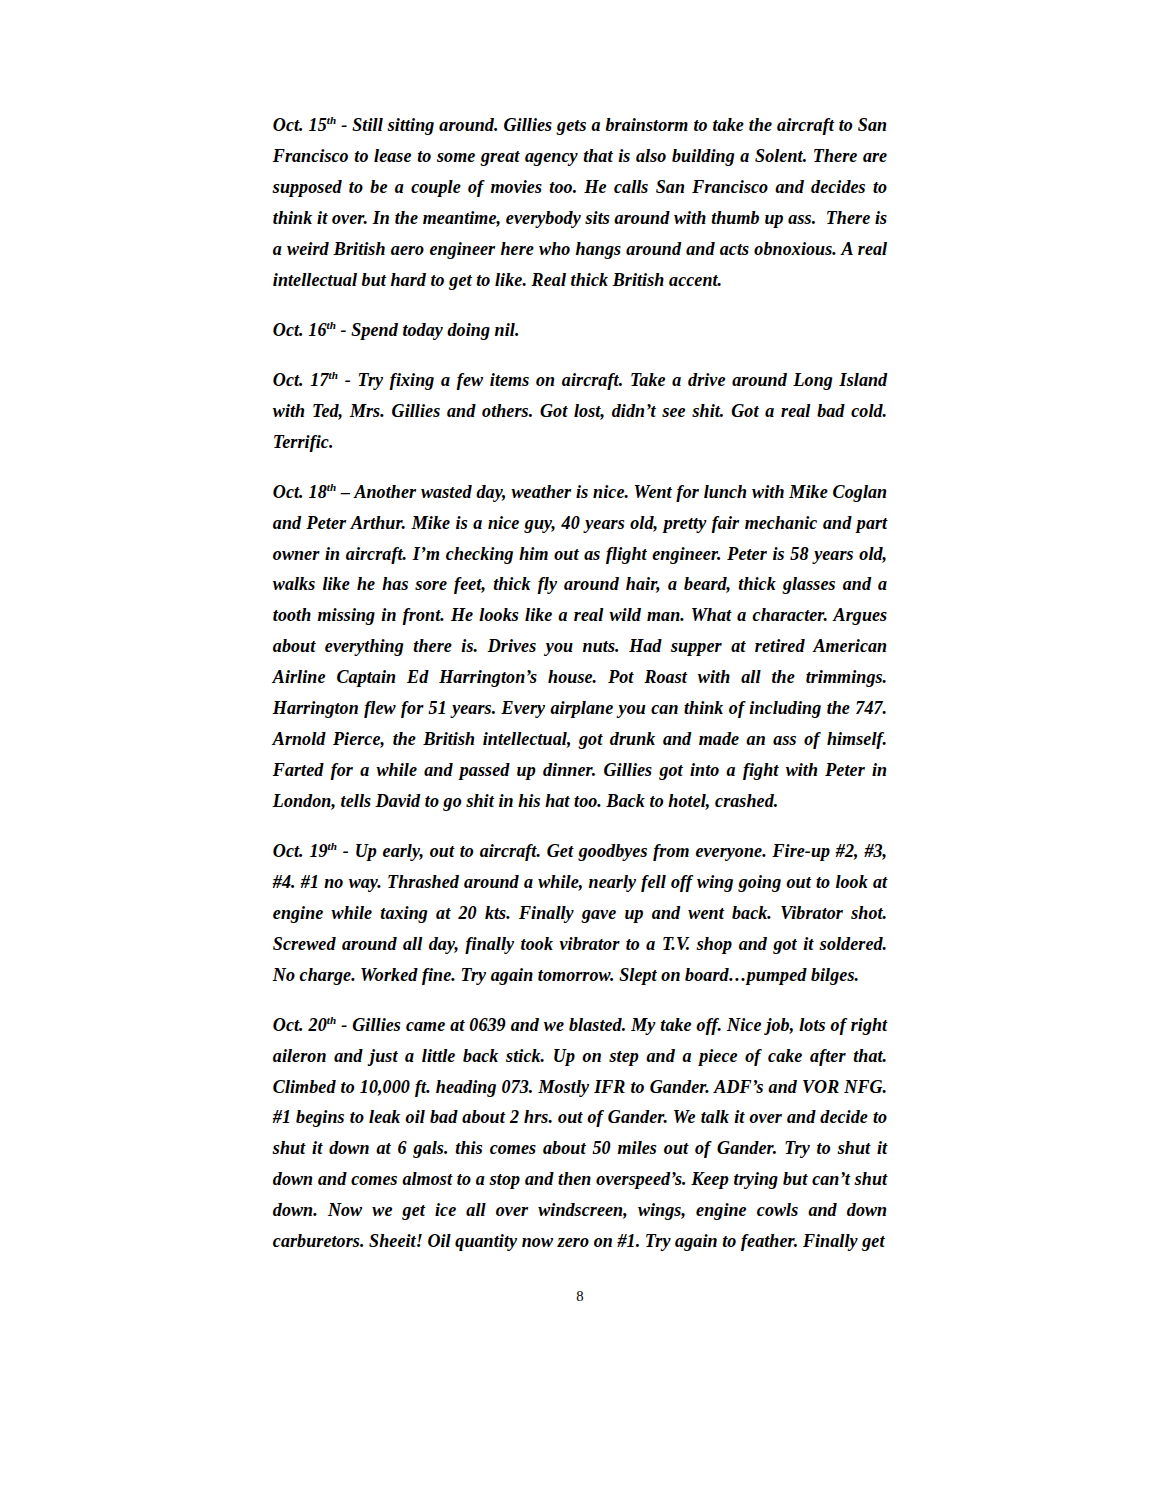Oct. 15th - Still sitting around. Gillies gets a brainstorm to take the aircraft to San Francisco to lease to some great agency that is also building a Solent. There are supposed to be a couple of movies too. He calls San Francisco and decides to think it over. In the meantime, everybody sits around with thumb up ass. There is a weird British aero engineer here who hangs around and acts obnoxious. A real intellectual but hard to get to like. Real thick British accent.
Oct. 16th - Spend today doing nil.
Oct. 17th - Try fixing a few items on aircraft. Take a drive around Long Island with Ted, Mrs. Gillies and others. Got lost, didn’t see shit. Got a real bad cold. Terrific.
Oct. 18th – Another wasted day, weather is nice. Went for lunch with Mike Coglan and Peter Arthur. Mike is a nice guy, 40 years old, pretty fair mechanic and part owner in aircraft. I’m checking him out as flight engineer. Peter is 58 years old, walks like he has sore feet, thick fly around hair, a beard, thick glasses and a tooth missing in front. He looks like a real wild man. What a character. Argues about everything there is. Drives you nuts. Had supper at retired American Airline Captain Ed Harrington’s house. Pot Roast with all the trimmings. Harrington flew for 51 years. Every airplane you can think of including the 747. Arnold Pierce, the British intellectual, got drunk and made an ass of himself. Farted for a while and passed up dinner. Gillies got into a fight with Peter in London, tells David to go shit in his hat too. Back to hotel, crashed.
Oct. 19th - Up early, out to aircraft. Get goodbyes from everyone. Fire-up #2, #3, #4. #1 no way. Thrashed around a while, nearly fell off wing going out to look at engine while taxing at 20 kts. Finally gave up and went back. Vibrator shot. Screwed around all day, finally took vibrator to a T.V. shop and got it soldered. No charge. Worked fine. Try again tomorrow. Slept on board…pumped bilges.
Oct. 20th - Gillies came at 0639 and we blasted. My take off. Nice job, lots of right aileron and just a little back stick. Up on step and a piece of cake after that. Climbed to 10,000 ft. heading 073. Mostly IFR to Gander. ADF’s and VOR NFG. #1 begins to leak oil bad about 2 hrs. out of Gander. We talk it over and decide to shut it down at 6 gals. this comes about 50 miles out of Gander. Try to shut it down and comes almost to a stop and then overspeed’s. Keep trying but can’t shut down. Now we get ice all over windscreen, wings, engine cowls and down carburetors. Sheeit! Oil quantity now zero on #1. Try again to feather. Finally get
8